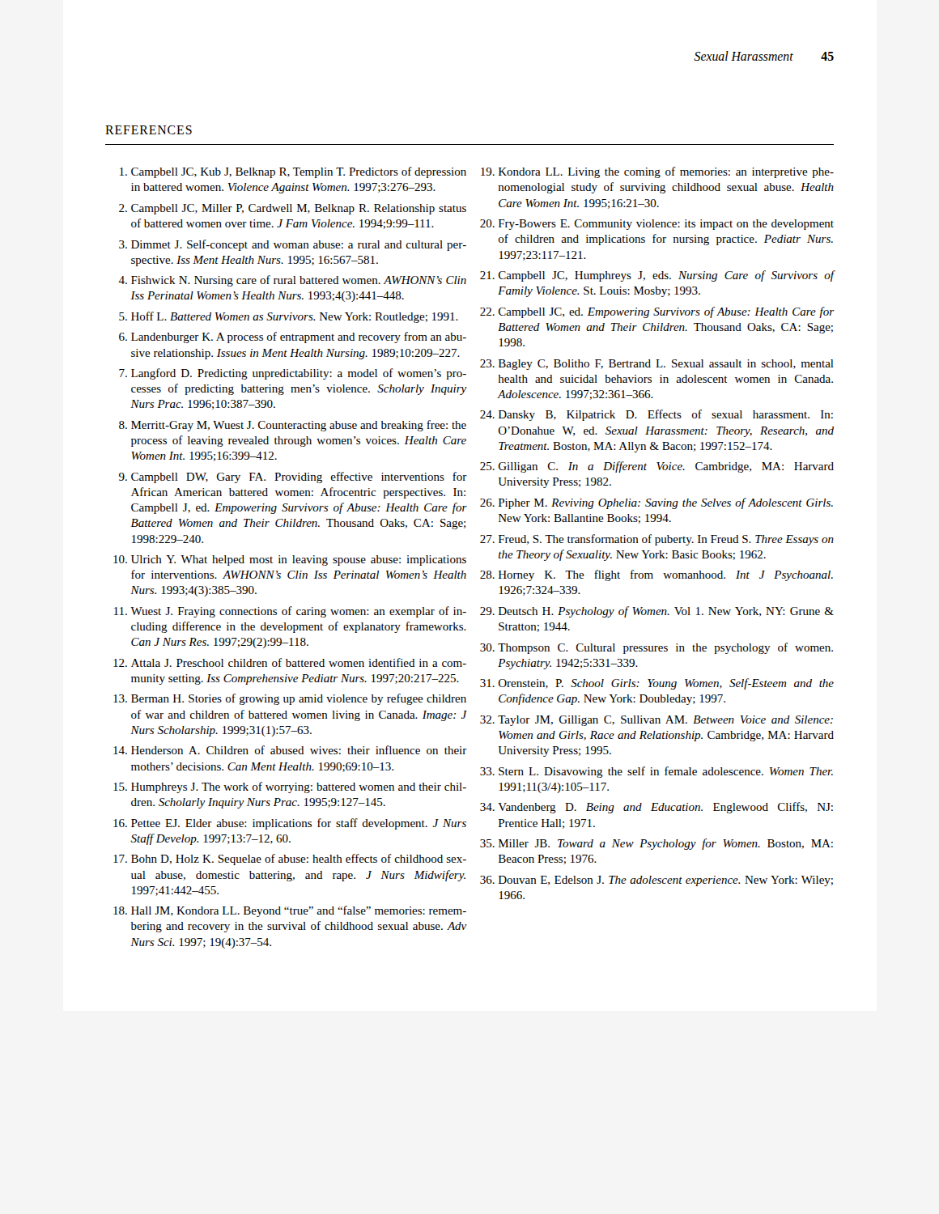Sexual Harassment 45
REFERENCES
Campbell JC, Kub J, Belknap R, Templin T. Predictors of depression in battered women. Violence Against Women. 1997;3:276–293.
Campbell JC, Miller P, Cardwell M, Belknap R. Relationship status of battered women over time. J Fam Violence. 1994;9:99–111.
Dimmet J. Self-concept and woman abuse: a rural and cultural perspective. Iss Ment Health Nurs. 1995; 16:567–581.
Fishwick N. Nursing care of rural battered women. AWHONN’s Clin Iss Perinatal Women’s Health Nurs. 1993;4(3):441–448.
Hoff L. Battered Women as Survivors. New York: Routledge; 1991.
Landenburger K. A process of entrapment and recovery from an abusive relationship. Issues in Ment Health Nursing. 1989;10:209–227.
Langford D. Predicting unpredictability: a model of women’s processes of predicting battering men’s violence. Scholarly Inquiry Nurs Prac. 1996;10:387–390.
Merritt-Gray M, Wuest J. Counteracting abuse and breaking free: the process of leaving revealed through women’s voices. Health Care Women Int. 1995;16:399–412.
Campbell DW, Gary FA. Providing effective interventions for African American battered women: Afrocentric perspectives. In: Campbell J, ed. Empowering Survivors of Abuse: Health Care for Battered Women and Their Children. Thousand Oaks, CA: Sage; 1998:229–240.
Ulrich Y. What helped most in leaving spouse abuse: implications for interventions. AWHONN’s Clin Iss Perinatal Women’s Health Nurs. 1993;4(3):385–390.
Wuest J. Fraying connections of caring women: an exemplar of including difference in the development of explanatory frameworks. Can J Nurs Res. 1997;29(2):99–118.
Attala J. Preschool children of battered women identified in a community setting. Iss Comprehensive Pediatr Nurs. 1997;20:217–225.
Berman H. Stories of growing up amid violence by refugee children of war and children of battered women living in Canada. Image: J Nurs Scholarship. 1999;31(1):57–63.
Henderson A. Children of abused wives: their influence on their mothers’ decisions. Can Ment Health. 1990;69:10–13.
Humphreys J. The work of worrying: battered women and their children. Scholarly Inquiry Nurs Prac. 1995;9:127–145.
Pettee EJ. Elder abuse: implications for staff development. J Nurs Staff Develop. 1997;13:7–12, 60.
Bohn D, Holz K. Sequelae of abuse: health effects of childhood sexual abuse, domestic battering, and rape. J Nurs Midwifery. 1997;41:442–455.
Hall JM, Kondora LL. Beyond “true” and “false” memories: remembering and recovery in the survival of childhood sexual abuse. Adv Nurs Sci. 1997; 19(4):37–54.
Kondora LL. Living the coming of memories: an interpretive phenomenologial study of surviving childhood sexual abuse. Health Care Women Int. 1995;16:21–30.
Fry-Bowers E. Community violence: its impact on the development of children and implications for nursing practice. Pediatr Nurs. 1997;23:117–121.
Campbell JC, Humphreys J, eds. Nursing Care of Survivors of Family Violence. St. Louis: Mosby; 1993.
Campbell JC, ed. Empowering Survivors of Abuse: Health Care for Battered Women and Their Children. Thousand Oaks, CA: Sage; 1998.
Bagley C, Bolitho F, Bertrand L. Sexual assault in school, mental health and suicidal behaviors in adolescent women in Canada. Adolescence. 1997;32:361–366.
Dansky B, Kilpatrick D. Effects of sexual harassment. In: O’Donahue W, ed. Sexual Harassment: Theory, Research, and Treatment. Boston, MA: Allyn & Bacon; 1997:152–174.
Gilligan C. In a Different Voice. Cambridge, MA: Harvard University Press; 1982.
Pipher M. Reviving Ophelia: Saving the Selves of Adolescent Girls. New York: Ballantine Books; 1994.
Freud, S. The transformation of puberty. In Freud S. Three Essays on the Theory of Sexuality. New York: Basic Books; 1962.
Horney K. The flight from womanhood. Int J Psychoanal. 1926;7:324–339.
Deutsch H. Psychology of Women. Vol 1. New York, NY: Grune & Stratton; 1944.
Thompson C. Cultural pressures in the psychology of women. Psychiatry. 1942;5:331–339.
Orenstein, P. School Girls: Young Women, Self-Esteem and the Confidence Gap. New York: Doubleday; 1997.
Taylor JM, Gilligan C, Sullivan AM. Between Voice and Silence: Women and Girls, Race and Relationship. Cambridge, MA: Harvard University Press; 1995.
Stern L. Disavowing the self in female adolescence. Women Ther. 1991;11(3/4):105–117.
Vandenberg D. Being and Education. Englewood Cliffs, NJ: Prentice Hall; 1971.
Miller JB. Toward a New Psychology for Women. Boston, MA: Beacon Press; 1976.
Douvan E, Edelson J. The adolescent experience. New York: Wiley; 1966.